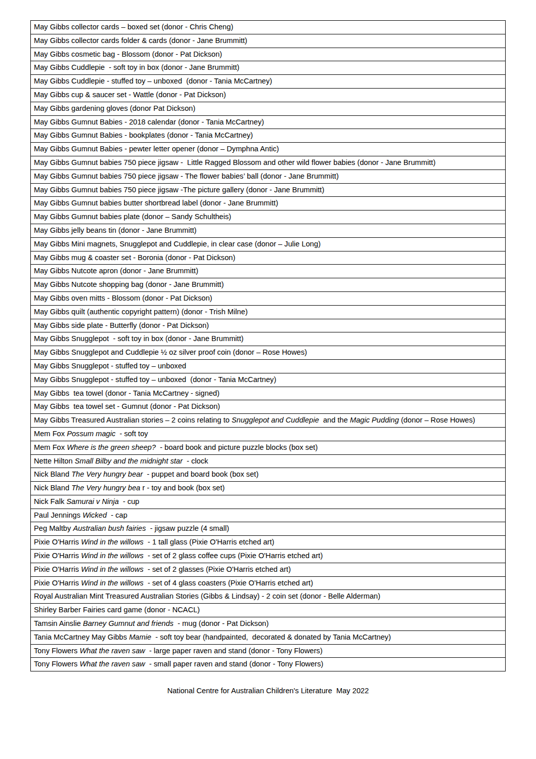| May Gibbs collector cards – boxed set (donor - Chris Cheng) |
| May Gibbs collector cards folder & cards (donor - Jane Brummitt) |
| May Gibbs cosmetic bag - Blossom (donor - Pat Dickson) |
| May Gibbs Cuddlepie - soft toy in box (donor - Jane Brummitt) |
| May Gibbs Cuddlepie - stuffed toy – unboxed (donor - Tania McCartney) |
| May Gibbs cup & saucer set - Wattle (donor - Pat Dickson) |
| May Gibbs gardening gloves (donor Pat Dickson) |
| May Gibbs Gumnut Babies - 2018 calendar (donor - Tania McCartney) |
| May Gibbs Gumnut Babies - bookplates (donor - Tania McCartney) |
| May Gibbs Gumnut Babies - pewter letter opener (donor – Dymphna Antic) |
| May Gibbs Gumnut babies 750 piece jigsaw - Little Ragged Blossom and other wild flower babies (donor - Jane Brummitt) |
| May Gibbs Gumnut babies 750 piece jigsaw - The flower babies’ ball (donor - Jane Brummitt) |
| May Gibbs Gumnut babies 750 piece jigsaw -The picture gallery (donor - Jane Brummitt) |
| May Gibbs Gumnut babies butter shortbread label (donor - Jane Brummitt) |
| May Gibbs Gumnut babies plate (donor – Sandy Schultheis) |
| May Gibbs jelly beans tin (donor - Jane Brummitt) |
| May Gibbs Mini magnets, Snugglepot and Cuddlepie, in clear case (donor – Julie Long) |
| May Gibbs mug & coaster set - Boronia (donor - Pat Dickson) |
| May Gibbs Nutcote apron (donor - Jane Brummitt) |
| May Gibbs Nutcote shopping bag (donor - Jane Brummitt) |
| May Gibbs oven mitts - Blossom (donor - Pat Dickson) |
| May Gibbs quilt (authentic copyright pattern) (donor - Trish Milne) |
| May Gibbs side plate - Butterfly (donor - Pat Dickson) |
| May Gibbs Snugglepot - soft toy in box (donor - Jane Brummitt) |
| May Gibbs Snugglepot and Cuddlepie ½ oz silver proof coin (donor – Rose Howes) |
| May Gibbs Snugglepot - stuffed toy – unboxed |
| May Gibbs Snugglepot - stuffed toy – unboxed (donor - Tania McCartney) |
| May Gibbs tea towel (donor - Tania McCartney - signed) |
| May Gibbs tea towel set - Gumnut (donor - Pat Dickson) |
| May Gibbs Treasured Australian stories – 2 coins relating to Snugglepot and Cuddlepie and the Magic Pudding (donor – Rose Howes) |
| Mem Fox Possum magic - soft toy |
| Mem Fox Where is the green sheep? - board book and picture puzzle blocks (box set) |
| Nette Hilton Small Bilby and the midnight star - clock |
| Nick Bland The Very hungry bear - puppet and board book (box set) |
| Nick Bland The Very hungry bea r - toy and book (box set) |
| Nick Falk Samurai v Ninja - cup |
| Paul Jennings Wicked - cap |
| Peg Maltby Australian bush fairies - jigsaw puzzle (4 small) |
| Pixie O'Harris Wind in the willows - 1 tall glass (Pixie O'Harris etched art) |
| Pixie O'Harris Wind in the willows - set of 2 glass coffee cups (Pixie O'Harris etched art) |
| Pixie O'Harris Wind in the willows - set of 2 glasses (Pixie O'Harris etched art) |
| Pixie O'Harris Wind in the willows - set of 4 glass coasters (Pixie O'Harris etched art) |
| Royal Australian Mint Treasured Australian Stories (Gibbs & Lindsay) - 2 coin set (donor - Belle Alderman) |
| Shirley Barber Fairies card game (donor - NCACL) |
| Tamsin Ainslie Barney Gumnut and friends - mug (donor - Pat Dickson) |
| Tania McCartney May Gibbs Mamie - soft toy bear (handpainted, decorated & donated by Tania McCartney) |
| Tony Flowers What the raven saw - large paper raven and stand (donor - Tony Flowers) |
| Tony Flowers What the raven saw - small paper raven and stand (donor - Tony Flowers) |
National Centre for Australian Children's Literature May 2022